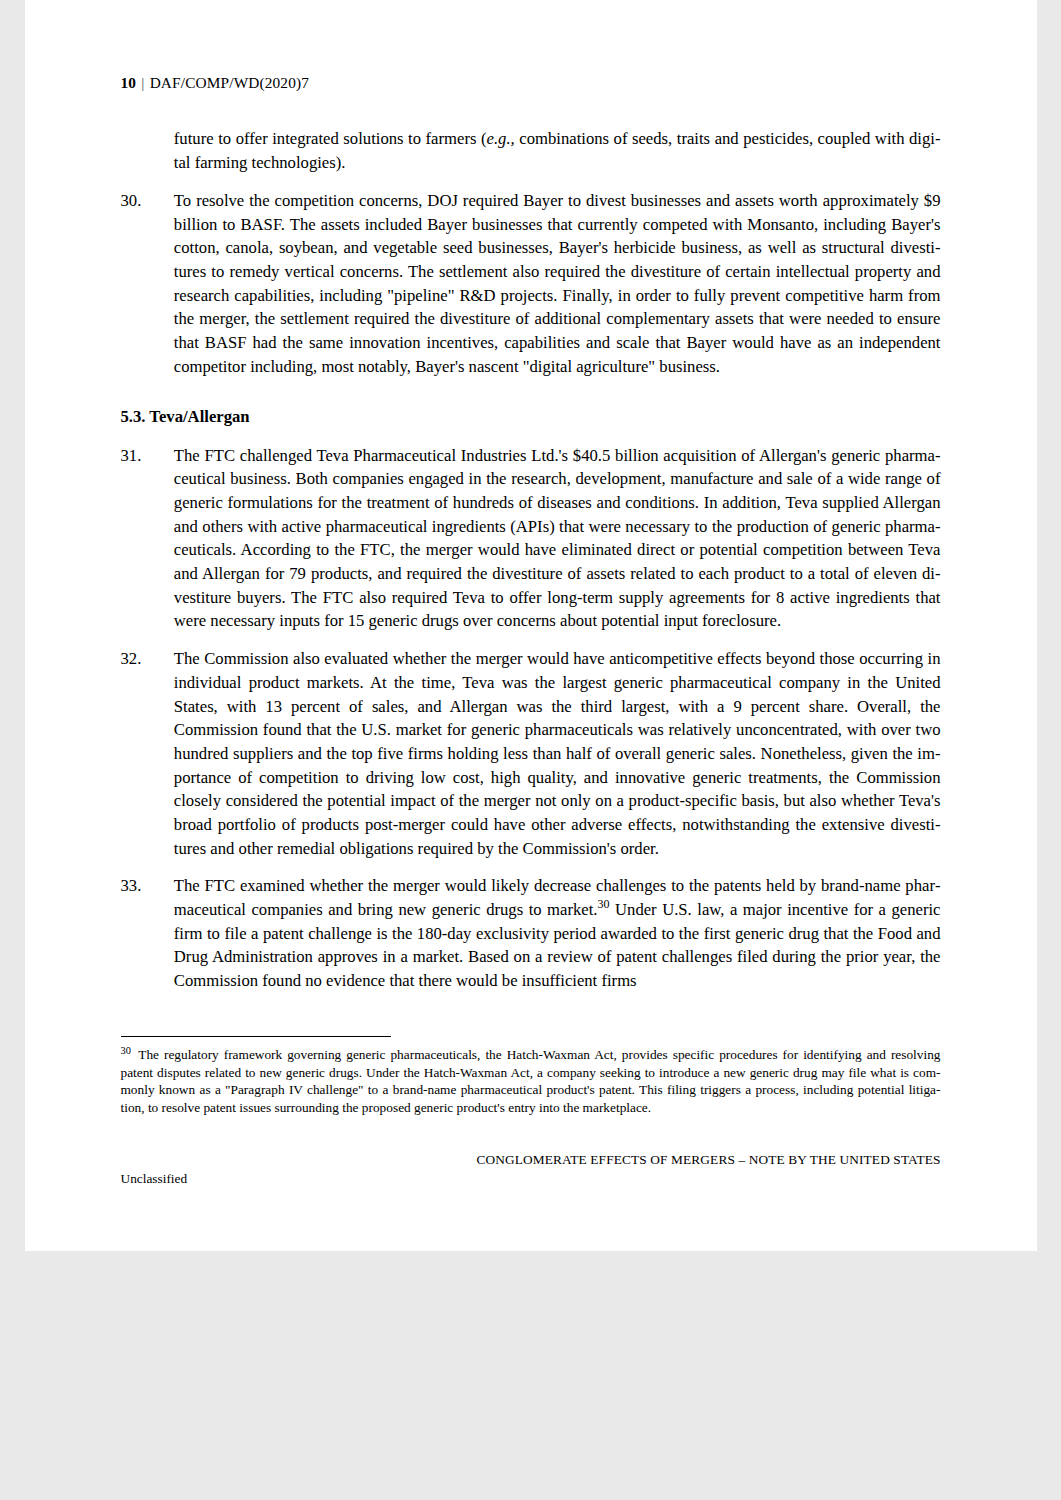10|DAF/COMP/WD(2020)7
future to offer integrated solutions to farmers (e.g., combinations of seeds, traits and pesticides, coupled with digital farming technologies).
30. To resolve the competition concerns, DOJ required Bayer to divest businesses and assets worth approximately $9 billion to BASF. The assets included Bayer businesses that currently competed with Monsanto, including Bayer's cotton, canola, soybean, and vegetable seed businesses, Bayer's herbicide business, as well as structural divestitures to remedy vertical concerns. The settlement also required the divestiture of certain intellectual property and research capabilities, including "pipeline" R&D projects. Finally, in order to fully prevent competitive harm from the merger, the settlement required the divestiture of additional complementary assets that were needed to ensure that BASF had the same innovation incentives, capabilities and scale that Bayer would have as an independent competitor including, most notably, Bayer's nascent "digital agriculture" business.
5.3. Teva/Allergan
31. The FTC challenged Teva Pharmaceutical Industries Ltd.'s $40.5 billion acquisition of Allergan's generic pharmaceutical business. Both companies engaged in the research, development, manufacture and sale of a wide range of generic formulations for the treatment of hundreds of diseases and conditions. In addition, Teva supplied Allergan and others with active pharmaceutical ingredients (APIs) that were necessary to the production of generic pharmaceuticals. According to the FTC, the merger would have eliminated direct or potential competition between Teva and Allergan for 79 products, and required the divestiture of assets related to each product to a total of eleven divestiture buyers. The FTC also required Teva to offer long-term supply agreements for 8 active ingredients that were necessary inputs for 15 generic drugs over concerns about potential input foreclosure.
32. The Commission also evaluated whether the merger would have anticompetitive effects beyond those occurring in individual product markets. At the time, Teva was the largest generic pharmaceutical company in the United States, with 13 percent of sales, and Allergan was the third largest, with a 9 percent share. Overall, the Commission found that the U.S. market for generic pharmaceuticals was relatively unconcentrated, with over two hundred suppliers and the top five firms holding less than half of overall generic sales. Nonetheless, given the importance of competition to driving low cost, high quality, and innovative generic treatments, the Commission closely considered the potential impact of the merger not only on a product-specific basis, but also whether Teva's broad portfolio of products post-merger could have other adverse effects, notwithstanding the extensive divestitures and other remedial obligations required by the Commission's order.
33. The FTC examined whether the merger would likely decrease challenges to the patents held by brand-name pharmaceutical companies and bring new generic drugs to market.30 Under U.S. law, a major incentive for a generic firm to file a patent challenge is the 180-day exclusivity period awarded to the first generic drug that the Food and Drug Administration approves in a market. Based on a review of patent challenges filed during the prior year, the Commission found no evidence that there would be insufficient firms
30 The regulatory framework governing generic pharmaceuticals, the Hatch-Waxman Act, provides specific procedures for identifying and resolving patent disputes related to new generic drugs. Under the Hatch-Waxman Act, a company seeking to introduce a new generic drug may file what is commonly known as a "Paragraph IV challenge" to a brand-name pharmaceutical product's patent. This filing triggers a process, including potential litigation, to resolve patent issues surrounding the proposed generic product's entry into the marketplace.
CONGLOMERATE EFFECTS OF MERGERS – NOTE BY THE UNITED STATES
Unclassified